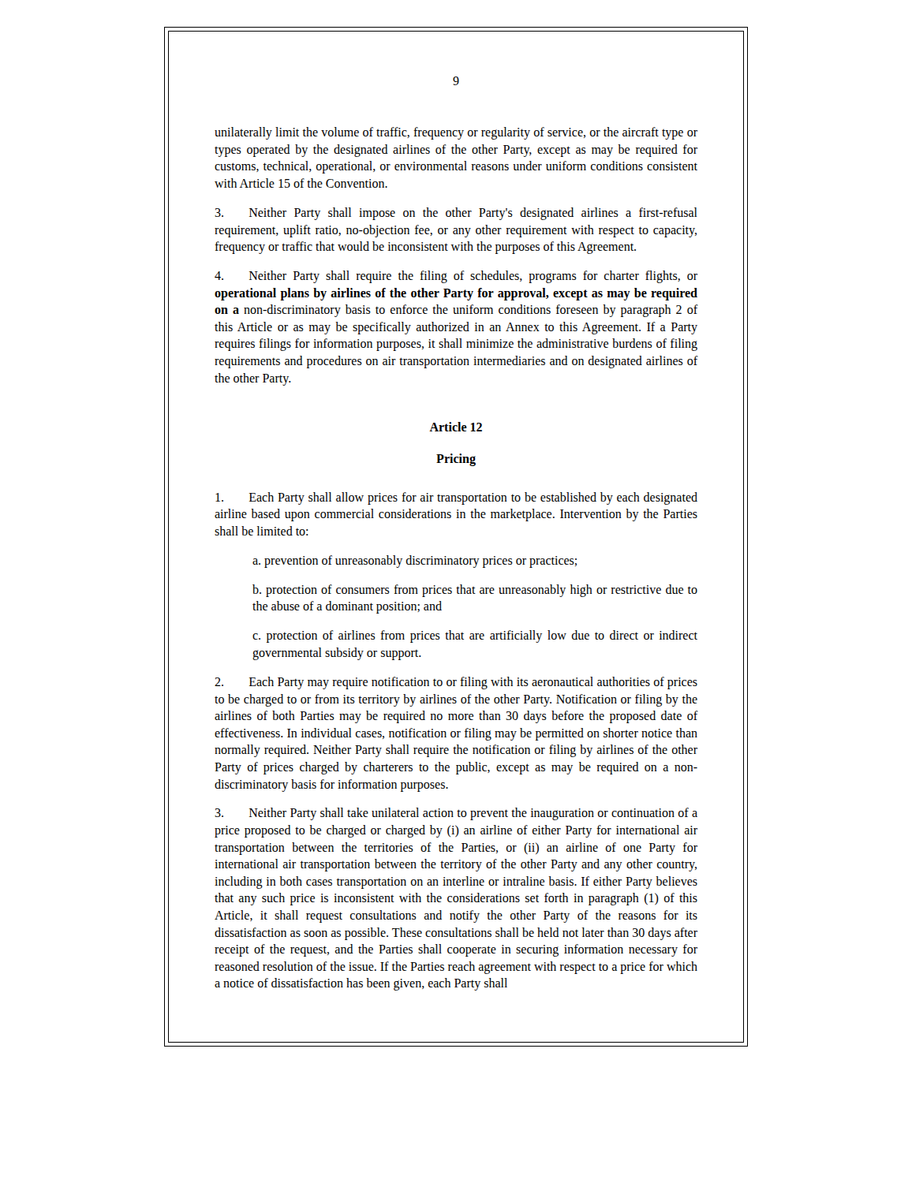9
unilaterally limit the volume of traffic, frequency or regularity of service, or the aircraft type or types operated by the designated airlines of the other Party, except as may be required for customs, technical, operational, or environmental reasons under uniform conditions consistent with Article 15 of the Convention.
3. Neither Party shall impose on the other Party's designated airlines a first-refusal requirement, uplift ratio, no-objection fee, or any other requirement with respect to capacity, frequency or traffic that would be inconsistent with the purposes of this Agreement.
4. Neither Party shall require the filing of schedules, programs for charter flights, or operational plans by airlines of the other Party for approval, except as may be required on a non-discriminatory basis to enforce the uniform conditions foreseen by paragraph 2 of this Article or as may be specifically authorized in an Annex to this Agreement. If a Party requires filings for information purposes, it shall minimize the administrative burdens of filing requirements and procedures on air transportation intermediaries and on designated airlines of the other Party.
Article 12
Pricing
1. Each Party shall allow prices for air transportation to be established by each designated airline based upon commercial considerations in the marketplace. Intervention by the Parties shall be limited to:
a. prevention of unreasonably discriminatory prices or practices;
b. protection of consumers from prices that are unreasonably high or restrictive due to the abuse of a dominant position; and
c. protection of airlines from prices that are artificially low due to direct or indirect governmental subsidy or support.
2. Each Party may require notification to or filing with its aeronautical authorities of prices to be charged to or from its territory by airlines of the other Party. Notification or filing by the airlines of both Parties may be required no more than 30 days before the proposed date of effectiveness. In individual cases, notification or filing may be permitted on shorter notice than normally required. Neither Party shall require the notification or filing by airlines of the other Party of prices charged by charterers to the public, except as may be required on a non-discriminatory basis for information purposes.
3. Neither Party shall take unilateral action to prevent the inauguration or continuation of a price proposed to be charged or charged by (i) an airline of either Party for international air transportation between the territories of the Parties, or (ii) an airline of one Party for international air transportation between the territory of the other Party and any other country, including in both cases transportation on an interline or intraline basis. If either Party believes that any such price is inconsistent with the considerations set forth in paragraph (1) of this Article, it shall request consultations and notify the other Party of the reasons for its dissatisfaction as soon as possible. These consultations shall be held not later than 30 days after receipt of the request, and the Parties shall cooperate in securing information necessary for reasoned resolution of the issue. If the Parties reach agreement with respect to a price for which a notice of dissatisfaction has been given, each Party shall